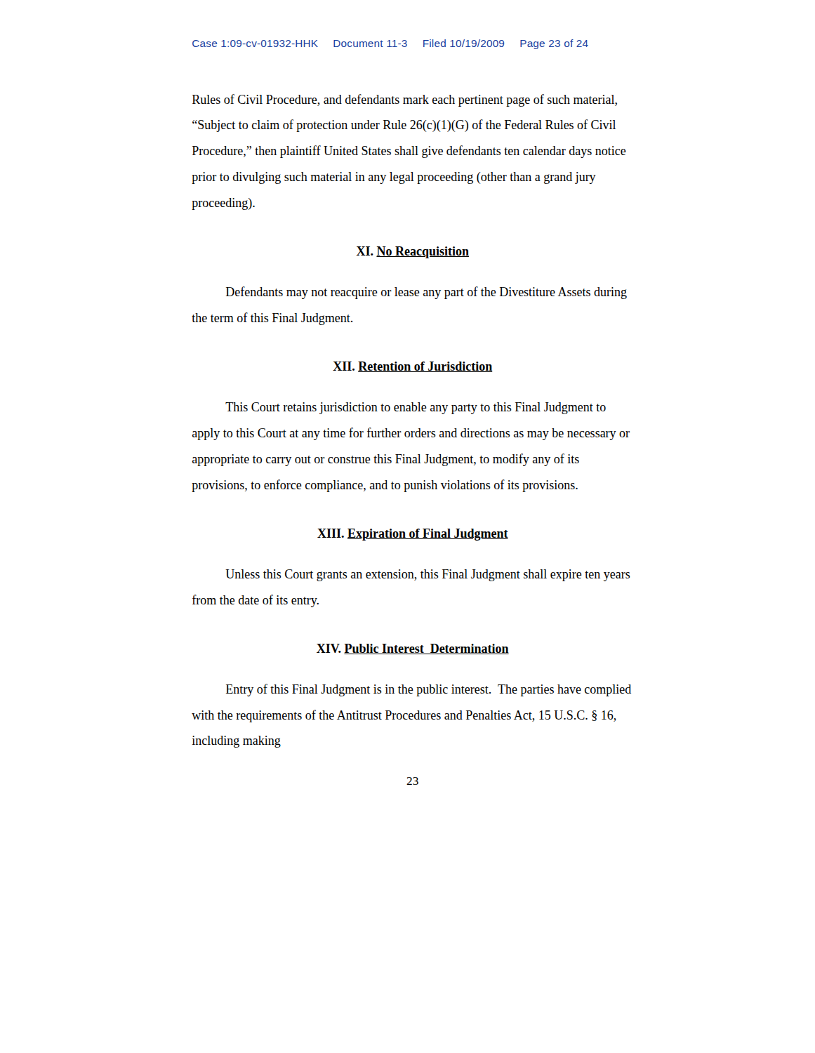Case 1:09-cv-01932-HHK Document 11-3 Filed 10/19/2009 Page 23 of 24
Rules of Civil Procedure, and defendants mark each pertinent page of such material, “Subject to claim of protection under Rule 26(c)(1)(G) of the Federal Rules of Civil Procedure,” then plaintiff United States shall give defendants ten calendar days notice prior to divulging such material in any legal proceeding (other than a grand jury proceeding).
XI. No Reacquisition
Defendants may not reacquire or lease any part of the Divestiture Assets during the term of this Final Judgment.
XII. Retention of Jurisdiction
This Court retains jurisdiction to enable any party to this Final Judgment to apply to this Court at any time for further orders and directions as may be necessary or appropriate to carry out or construe this Final Judgment, to modify any of its provisions, to enforce compliance, and to punish violations of its provisions.
XIII. Expiration of Final Judgment
Unless this Court grants an extension, this Final Judgment shall expire ten years from the date of its entry.
XIV. Public Interest Determination
Entry of this Final Judgment is in the public interest. The parties have complied with the requirements of the Antitrust Procedures and Penalties Act, 15 U.S.C. § 16, including making
23